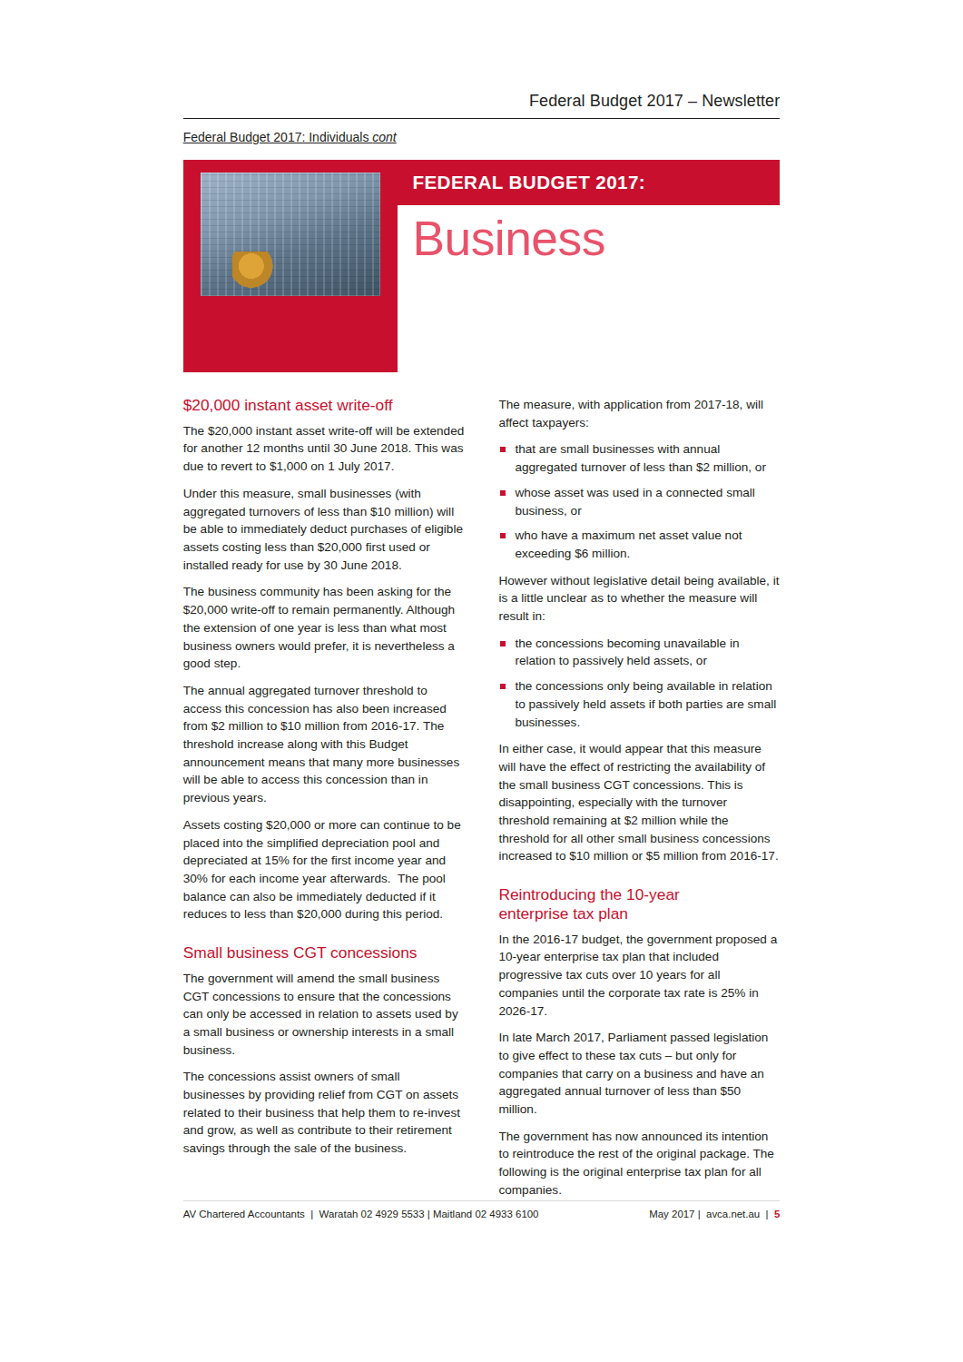Federal Budget 2017 – Newsletter
Federal Budget 2017: Individuals cont
Federal Budget 2017:
Business
$20,000 instant asset write-off
The $20,000 instant asset write-off will be extended for another 12 months until 30 June 2018. This was due to revert to $1,000 on 1 July 2017.
Under this measure, small businesses (with aggregated turnovers of less than $10 million) will be able to immediately deduct purchases of eligible assets costing less than $20,000 first used or installed ready for use by 30 June 2018.
The business community has been asking for the $20,000 write-off to remain permanently. Although the extension of one year is less than what most business owners would prefer, it is nevertheless a good step.
The annual aggregated turnover threshold to access this concession has also been increased from $2 million to $10 million from 2016-17. The threshold increase along with this Budget announcement means that many more businesses will be able to access this concession than in previous years.
Assets costing $20,000 or more can continue to be placed into the simplified depreciation pool and depreciated at 15% for the first income year and 30% for each income year afterwards. The pool balance can also be immediately deducted if it reduces to less than $20,000 during this period.
Small business CGT concessions
The government will amend the small business CGT concessions to ensure that the concessions can only be accessed in relation to assets used by a small business or ownership interests in a small business.
The concessions assist owners of small businesses by providing relief from CGT on assets related to their business that help them to re-invest and grow, as well as contribute to their retirement savings through the sale of the business.
The measure, with application from 2017-18, will affect taxpayers:
that are small businesses with annual aggregated turnover of less than $2 million, or
whose asset was used in a connected small business, or
who have a maximum net asset value not exceeding $6 million.
However without legislative detail being available, it is a little unclear as to whether the measure will result in:
the concessions becoming unavailable in relation to passively held assets, or
the concessions only being available in relation to passively held assets if both parties are small businesses.
In either case, it would appear that this measure will have the effect of restricting the availability of the small business CGT concessions. This is disappointing, especially with the turnover threshold remaining at $2 million while the threshold for all other small business concessions increased to $10 million or $5 million from 2016-17.
Reintroducing the 10-year
enterprise tax plan
In the 2016-17 budget, the government proposed a 10-year enterprise tax plan that included progressive tax cuts over 10 years for all companies until the corporate tax rate is 25% in 2026-17.
In late March 2017, Parliament passed legislation to give effect to these tax cuts – but only for companies that carry on a business and have an aggregated annual turnover of less than $50 million.
The government has now announced its intention to reintroduce the rest of the original package. The following is the original enterprise tax plan for all companies.
AV Chartered Accountants | Waratah 02 4929 5533 | Maitland 02 4933 6100
May 2017 | avca.net.au | 5